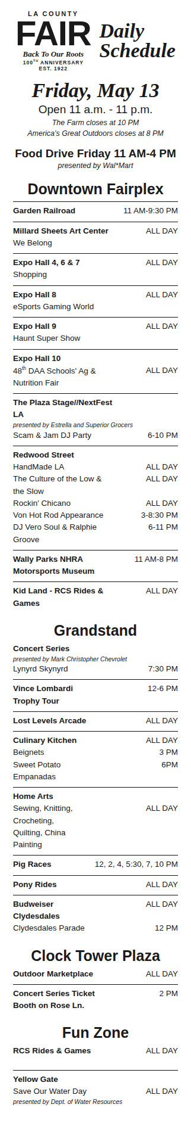LA County
FAIR
Back To Our Roots
100TH Anniversary
Est. 1922
Daily
Schedule
Friday, May 13
Open 11 a.m. - 11 p.m.
The Farm closes at 10 PM
America's Great Outdoors closes at 8 PM
Food Drive Friday 11 AM-4 PM
presented by Wal*Mart
Downtown Fairplex
| Garden Railroad | 11 AM-9:30 PM |
| Millard Sheets Art Center | ALL DAY |
| We Belong | |
| Expo Hall 4, 6 & 7 | ALL DAY |
| Shopping | |
| Expo Hall 8 | ALL DAY |
| eSports Gaming World | |
| Expo Hall 9 | ALL DAY |
| Haunt Super Show | |
| Expo Hall 10 | |
| 48 th DAA Schools' Ag & | ALL DAY |
| Nutrition Fair | |
| The Plaza Stage//NextFest LA | |
| presented by Estrella and Superior Grocers |
| Scam & Jam DJ Party | 6-10 PM |
| Redwood Street | |
| HandMade LA | ALL DAY |
| The Culture of the Low & | ALL DAY |
| the Slow | |
| Rockin' Chicano | ALL DAY |
| Von Hot Rod Appearance | 3-8:30 PM |
| DJ Vero Soul & Ralphie Groove | 6-11 PM |
| Wally Parks NHRA | 11 AM-8 PM |
| Motorsports Museum | |
| Kid Land - RCS Rides & | ALL DAY |
| Games | |
Grandstand
| Concert Series | |
| presented by Mark Christopher Chevrolet |
| Lynyrd Skynyrd | 7:30 PM |
| Vince Lombardi Trophy Tour | 12-6 PM |
| Lost Levels Arcade | ALL DAY |
| Culinary Kitchen | ALL DAY |
| Beignets | 3 PM |
| Sweet Potato Empanadas | 6PM |
| Home Arts | |
| Sewing, Knitting, Crocheting, | ALL DAY |
| Quilting, China Painting | |
| Pig Races | 12, 2, 4, 5:30, 7, 10 PM |
| Pony Rides | ALL DAY |
| Budweiser Clydesdales | ALL DAY |
| Clydesdales Parade | 12 PM |
Clock Tower Plaza
| Outdoor Marketplace | ALL DAY |
| Concert Series Ticket | 2 PM |
| Booth on Rose Ln. | |
Fun Zone
| RCS Rides & Games | ALL DAY |
| Yellow Gate | |
| Save Our Water Day | ALL DAY |
| presented by Dept. of Water Resources |